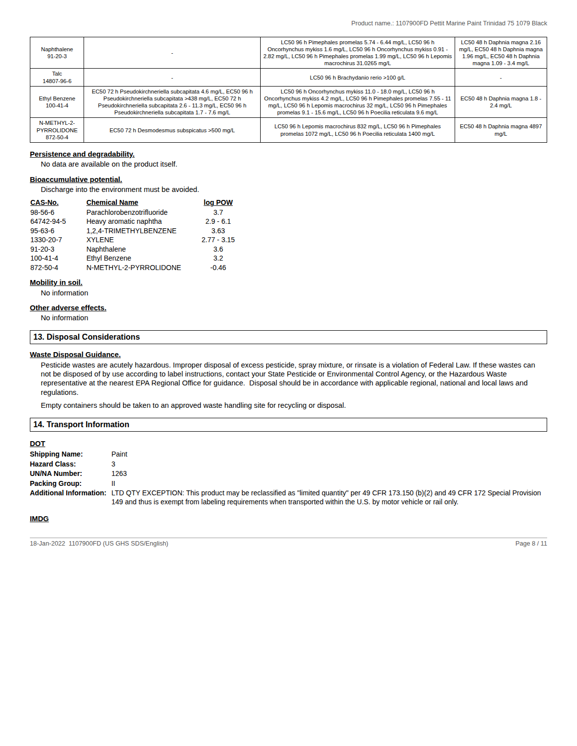Product name.: 1107900FD Pettit Marine Paint Trinidad 75 1079 Black
| Naphthalene 91-20-3 | - | LC50 96 h Pimephales promelas 5.74 - 6.44 mg/L, LC50 96 h Oncorhynchus mykiss 1.6 mg/L, LC50 96 h Oncorhynchus mykiss 0.91 - 2.82 mg/L, LC50 96 h Pimephales promelas 1.99 mg/L, LC50 96 h Lepomis macrochirus 31.0265 mg/L | LC50 48 h Daphnia magna 2.16 mg/L, EC50 48 h Daphnia magna 1.96 mg/L, EC50 48 h Daphnia magna 1.09 - 3.4 mg/L |
| Talc 14807-96-6 | - | LC50 96 h Brachydanio rerio >100 g/L | - |
| Ethyl Benzene 100-41-4 | EC50 72 h Pseudokirchneriella subcapitata 4.6 mg/L, EC50 96 h Pseudokirchneriella subcapitata >438 mg/L, EC50 72 h Pseudokirchneriella subcapitata 2.6 - 11.3 mg/L, EC50 96 h Pseudokirchneriella subcapitata 1.7 - 7.6 mg/L | LC50 96 h Oncorhynchus mykiss 11.0 - 18.0 mg/L, LC50 96 h Oncorhynchus mykiss 4.2 mg/L, LC50 96 h Pimephales promelas 7.55 - 11 mg/L, LC50 96 h Lepomis macrochirus 32 mg/L, LC50 96 h Pimephales promelas 9.1 - 15.6 mg/L, LC50 96 h Poecilia reticulata 9.6 mg/L | EC50 48 h Daphnia magna 1.8 - 2.4 mg/L |
| N-METHYL-2-PYRROLIDONE 872-50-4 | EC50 72 h Desmodesmus subspicatus >500 mg/L | LC50 96 h Lepomis macrochirus 832 mg/L, LC50 96 h Pimephales promelas 1072 mg/L, LC50 96 h Poecilia reticulata 1400 mg/L | EC50 48 h Daphnia magna 4897 mg/L |
Persistence and degradability.
No data are available on the product itself.
Bioaccumulative potential.
Discharge into the environment must be avoided.
| CAS-No. | Chemical Name | log POW |
| --- | --- | --- |
| 98-56-6 | Parachlorobenzotrifluoride | 3.7 |
| 64742-94-5 | Heavy aromatic naphtha | 2.9 - 6.1 |
| 95-63-6 | 1,2,4-TRIMETHYLBENZENE | 3.63 |
| 1330-20-7 | XYLENE | 2.77 - 3.15 |
| 91-20-3 | Naphthalene | 3.6 |
| 100-41-4 | Ethyl Benzene | 3.2 |
| 872-50-4 | N-METHYL-2-PYRROLIDONE | -0.46 |
Mobility in soil.
No information
Other adverse effects.
No information
13. Disposal Considerations
Waste Disposal Guidance.
Pesticide wastes are acutely hazardous. Improper disposal of excess pesticide, spray mixture, or rinsate is a violation of Federal Law. If these wastes can not be disposed of by use according to label instructions, contact your State Pesticide or Environmental Control Agency, or the Hazardous Waste representative at the nearest EPA Regional Office for guidance. Disposal should be in accordance with applicable regional, national and local laws and regulations.
Empty containers should be taken to an approved waste handling site for recycling or disposal.
14. Transport Information
DOT
| Shipping Name: | Paint |
| Hazard Class: | 3 |
| UN/NA Number: | 1263 |
| Packing Group: | II |
| Additional Information: | LTD QTY EXCEPTION: This product may be reclassified as "limited quantity" per 49 CFR 173.150 (b)(2) and 49 CFR 172 Special Provision 149 and thus is exempt from labeling requirements when transported within the U.S. by motor vehicle or rail only. |
IMDG
18-Jan-2022 1107900FD (US GHS SDS/English) Page 8 / 11